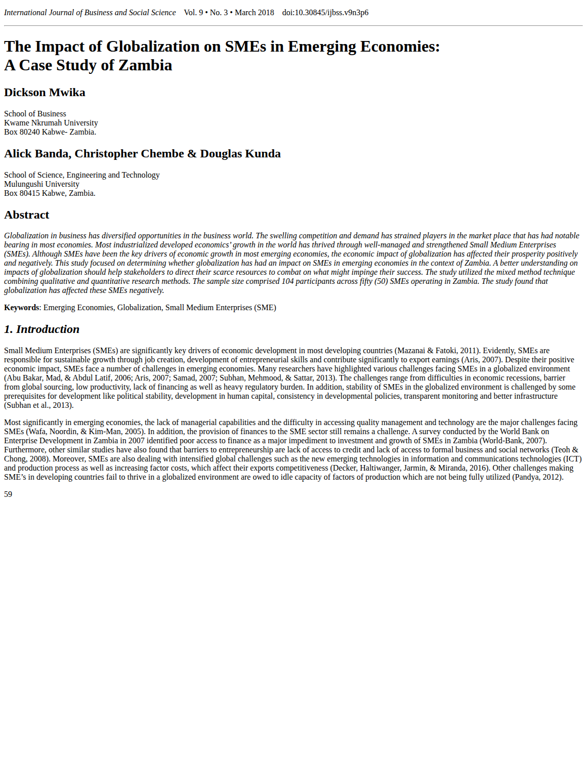International Journal of Business and Social Science Vol. 9 • No. 3 • March 2018 doi:10.30845/ijbss.v9n3p6
The Impact of Globalization on SMEs in Emerging Economies:
A Case Study of Zambia
Dickson Mwika
School of Business
Kwame Nkrumah University
Box 80240 Kabwe- Zambia.
Alick Banda, Christopher Chembe & Douglas Kunda
School of Science, Engineering and Technology
Mulungushi University
Box 80415 Kabwe, Zambia.
Abstract
Globalization in business has diversified opportunities in the business world. The swelling competition and demand has strained players in the market place that has had notable bearing in most economies. Most industrialized developed economics’ growth in the world has thrived through well-managed and strengthened Small Medium Enterprises (SMEs). Although SMEs have been the key drivers of economic growth in most emerging economies, the economic impact of globalization has affected their prosperity positively and negatively. This study focused on determining whether globalization has had an impact on SMEs in emerging economies in the context of Zambia. A better understanding on impacts of globalization should help stakeholders to direct their scarce resources to combat on what might impinge their success. The study utilized the mixed method technique combining qualitative and quantitative research methods. The sample size comprised 104 participants across fifty (50) SMEs operating in Zambia. The study found that globalization has affected these SMEs negatively.
Keywords: Emerging Economies, Globalization, Small Medium Enterprises (SME)
1. Introduction
Small Medium Enterprises (SMEs) are significantly key drivers of economic development in most developing countries (Mazanai & Fatoki, 2011). Evidently, SMEs are responsible for sustainable growth through job creation, development of entrepreneurial skills and contribute significantly to export earnings (Aris, 2007). Despite their positive economic impact, SMEs face a number of challenges in emerging economies. Many researchers have highlighted various challenges facing SMEs in a globalized environment (Abu Bakar, Mad, & Abdul Latif, 2006; Aris, 2007; Samad, 2007; Subhan, Mehmood, & Sattar, 2013). The challenges range from difficulties in economic recessions, barrier from global sourcing, low productivity, lack of financing as well as heavy regulatory burden. In addition, stability of SMEs in the globalized environment is challenged by some prerequisites for development like political stability, development in human capital, consistency in developmental policies, transparent monitoring and better infrastructure (Subhan et al., 2013).
Most significantly in emerging economies, the lack of managerial capabilities and the difficulty in accessing quality management and technology are the major challenges facing SMEs (Wafa, Noordin, & Kim-Man, 2005). In addition, the provision of finances to the SME sector still remains a challenge. A survey conducted by the World Bank on Enterprise Development in Zambia in 2007 identified poor access to finance as a major impediment to investment and growth of SMEs in Zambia (World-Bank, 2007). Furthermore, other similar studies have also found that barriers to entrepreneurship are lack of access to credit and lack of access to formal business and social networks (Teoh & Chong, 2008). Moreover, SMEs are also dealing with intensified global challenges such as the new emerging technologies in information and communications technologies (ICT) and production process as well as increasing factor costs, which affect their exports competitiveness (Decker, Haltiwanger, Jarmin, & Miranda, 2016). Other challenges making SME’s in developing countries fail to thrive in a globalized environment are owed to idle capacity of factors of production which are not being fully utilized (Pandya, 2012).
59